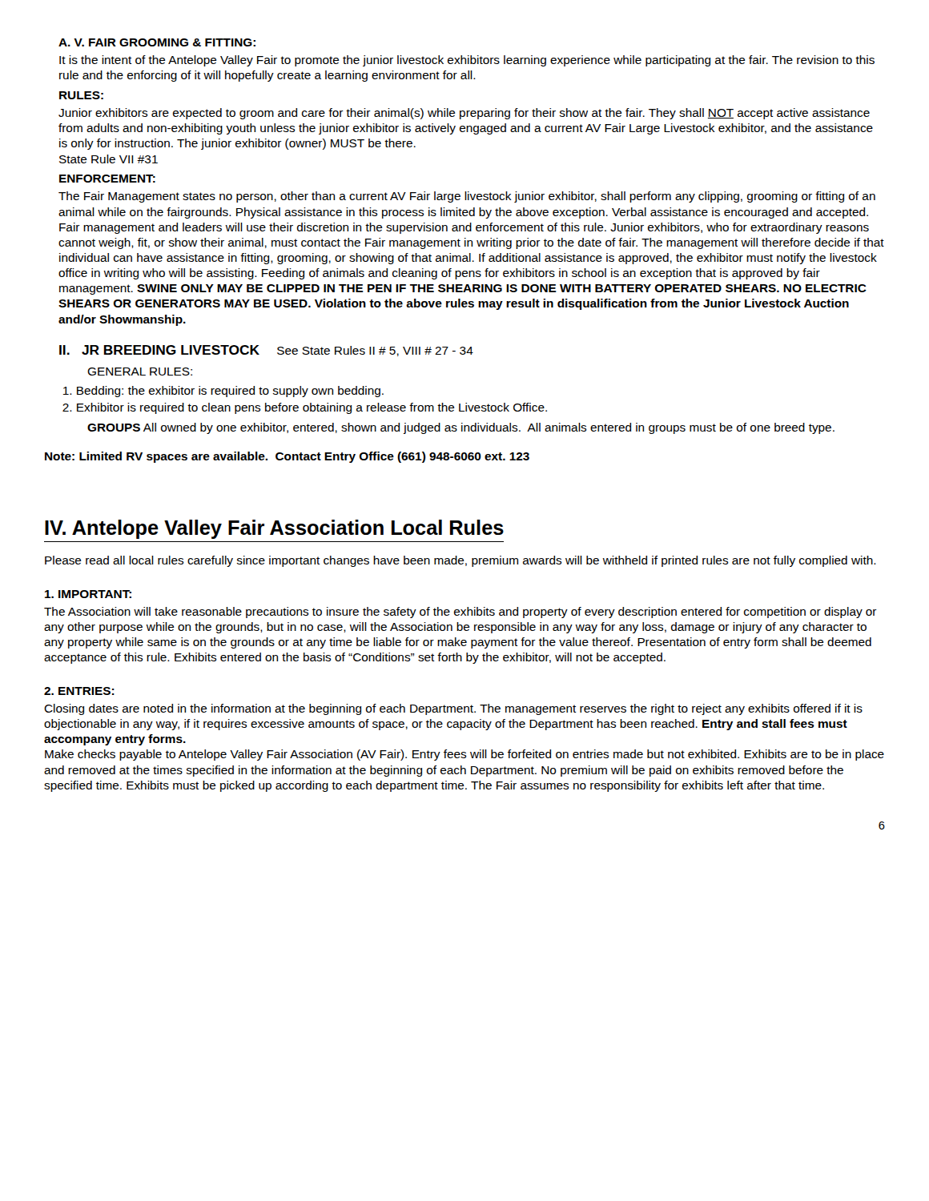A. V. FAIR GROOMING & FITTING:
It is the intent of the Antelope Valley Fair to promote the junior livestock exhibitors learning experience while participating at the fair. The revision to this rule and the enforcing of it will hopefully create a learning environment for all.
RULES:
Junior exhibitors are expected to groom and care for their animal(s) while preparing for their show at the fair. They shall NOT accept active assistance from adults and non-exhibiting youth unless the junior exhibitor is actively engaged and a current AV Fair Large Livestock exhibitor, and the assistance is only for instruction. The junior exhibitor (owner) MUST be there.
State Rule VII #31
ENFORCEMENT:
The Fair Management states no person, other than a current AV Fair large livestock junior exhibitor, shall perform any clipping, grooming or fitting of an animal while on the fairgrounds. Physical assistance in this process is limited by the above exception. Verbal assistance is encouraged and accepted. Fair management and leaders will use their discretion in the supervision and enforcement of this rule. Junior exhibitors, who for extraordinary reasons cannot weigh, fit, or show their animal, must contact the Fair management in writing prior to the date of fair. The management will therefore decide if that individual can have assistance in fitting, grooming, or showing of that animal. If additional assistance is approved, the exhibitor must notify the livestock office in writing who will be assisting. Feeding of animals and cleaning of pens for exhibitors in school is an exception that is approved by fair management. SWINE ONLY MAY BE CLIPPED IN THE PEN IF THE SHEARING IS DONE WITH BATTERY OPERATED SHEARS. NO ELECTRIC SHEARS OR GENERATORS MAY BE USED. Violation to the above rules may result in disqualification from the Junior Livestock Auction and/or Showmanship.
II. JR BREEDING LIVESTOCK See State Rules II # 5, VIII # 27 - 34
GENERAL RULES:
Bedding: the exhibitor is required to supply own bedding.
Exhibitor is required to clean pens before obtaining a release from the Livestock Office.
GROUPS All owned by one exhibitor, entered, shown and judged as individuals. All animals entered in groups must be of one breed type.
Note: Limited RV spaces are available. Contact Entry Office (661) 948-6060 ext. 123
IV. Antelope Valley Fair Association Local Rules
Please read all local rules carefully since important changes have been made, premium awards will be withheld if printed rules are not fully complied with.
1. IMPORTANT:
The Association will take reasonable precautions to insure the safety of the exhibits and property of every description entered for competition or display or any other purpose while on the grounds, but in no case, will the Association be responsible in any way for any loss, damage or injury of any character to any property while same is on the grounds or at any time be liable for or make payment for the value thereof. Presentation of entry form shall be deemed acceptance of this rule. Exhibits entered on the basis of “Conditions” set forth by the exhibitor, will not be accepted.
2. ENTRIES:
Closing dates are noted in the information at the beginning of each Department. The management reserves the right to reject any exhibits offered if it is objectionable in any way, if it requires excessive amounts of space, or the capacity of the Department has been reached. Entry and stall fees must accompany entry forms.
Make checks payable to Antelope Valley Fair Association (AV Fair). Entry fees will be forfeited on entries made but not exhibited. Exhibits are to be in place and removed at the times specified in the information at the beginning of each Department. No premium will be paid on exhibits removed before the specified time. Exhibits must be picked up according to each department time. The Fair assumes no responsibility for exhibits left after that time.
6